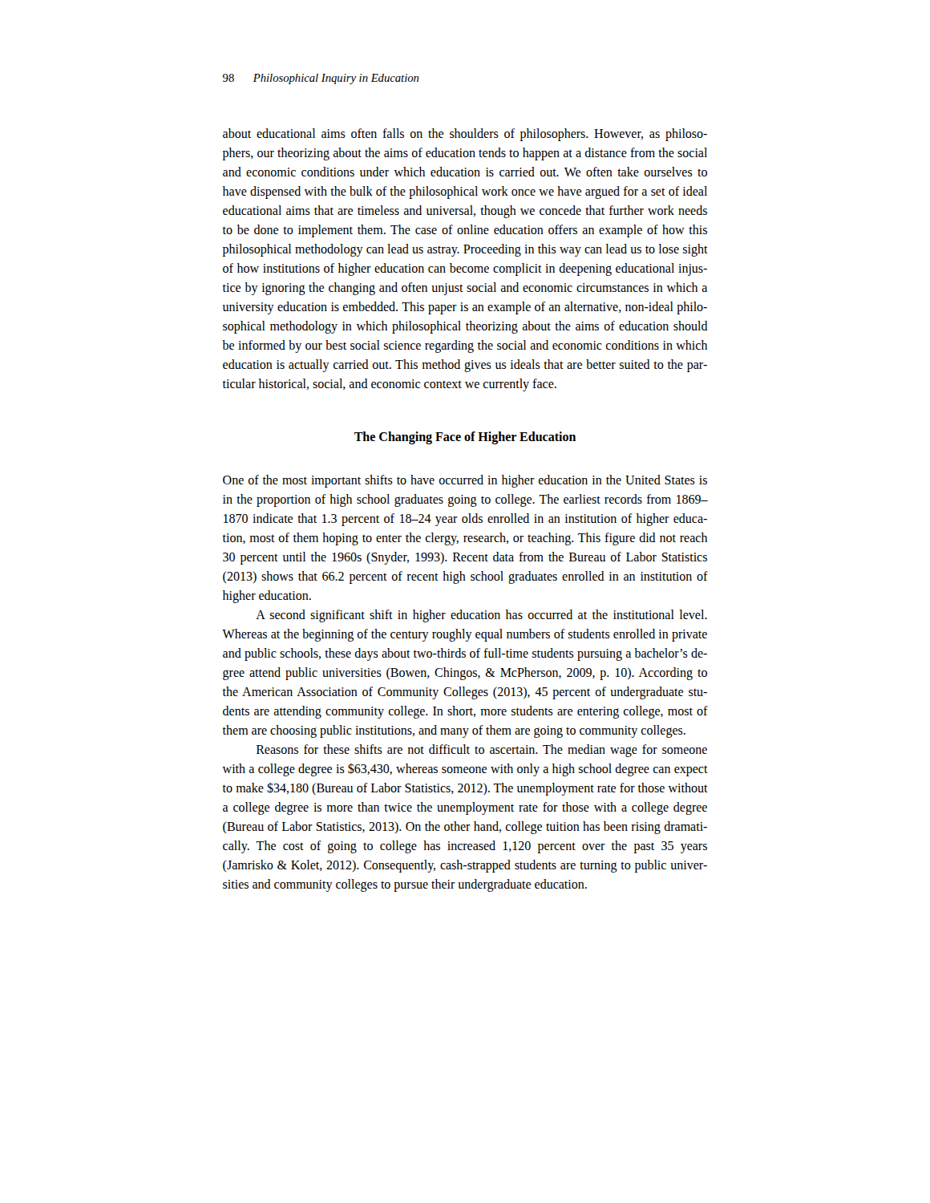98 Philosophical Inquiry in Education
about educational aims often falls on the shoulders of philosophers. However, as philosophers, our theorizing about the aims of education tends to happen at a distance from the social and economic conditions under which education is carried out. We often take ourselves to have dispensed with the bulk of the philosophical work once we have argued for a set of ideal educational aims that are timeless and universal, though we concede that further work needs to be done to implement them. The case of online education offers an example of how this philosophical methodology can lead us astray. Proceeding in this way can lead us to lose sight of how institutions of higher education can become complicit in deepening educational injustice by ignoring the changing and often unjust social and economic circumstances in which a university education is embedded. This paper is an example of an alternative, non-ideal philosophical methodology in which philosophical theorizing about the aims of education should be informed by our best social science regarding the social and economic conditions in which education is actually carried out. This method gives us ideals that are better suited to the particular historical, social, and economic context we currently face.
The Changing Face of Higher Education
One of the most important shifts to have occurred in higher education in the United States is in the proportion of high school graduates going to college. The earliest records from 1869–1870 indicate that 1.3 percent of 18–24 year olds enrolled in an institution of higher education, most of them hoping to enter the clergy, research, or teaching. This figure did not reach 30 percent until the 1960s (Snyder, 1993). Recent data from the Bureau of Labor Statistics (2013) shows that 66.2 percent of recent high school graduates enrolled in an institution of higher education.
A second significant shift in higher education has occurred at the institutional level. Whereas at the beginning of the century roughly equal numbers of students enrolled in private and public schools, these days about two-thirds of full-time students pursuing a bachelor’s degree attend public universities (Bowen, Chingos, & McPherson, 2009, p. 10). According to the American Association of Community Colleges (2013), 45 percent of undergraduate students are attending community college. In short, more students are entering college, most of them are choosing public institutions, and many of them are going to community colleges.
Reasons for these shifts are not difficult to ascertain. The median wage for someone with a college degree is $63,430, whereas someone with only a high school degree can expect to make $34,180 (Bureau of Labor Statistics, 2012). The unemployment rate for those without a college degree is more than twice the unemployment rate for those with a college degree (Bureau of Labor Statistics, 2013). On the other hand, college tuition has been rising dramatically. The cost of going to college has increased 1,120 percent over the past 35 years (Jamrisko & Kolet, 2012). Consequently, cash-strapped students are turning to public universities and community colleges to pursue their undergraduate education.